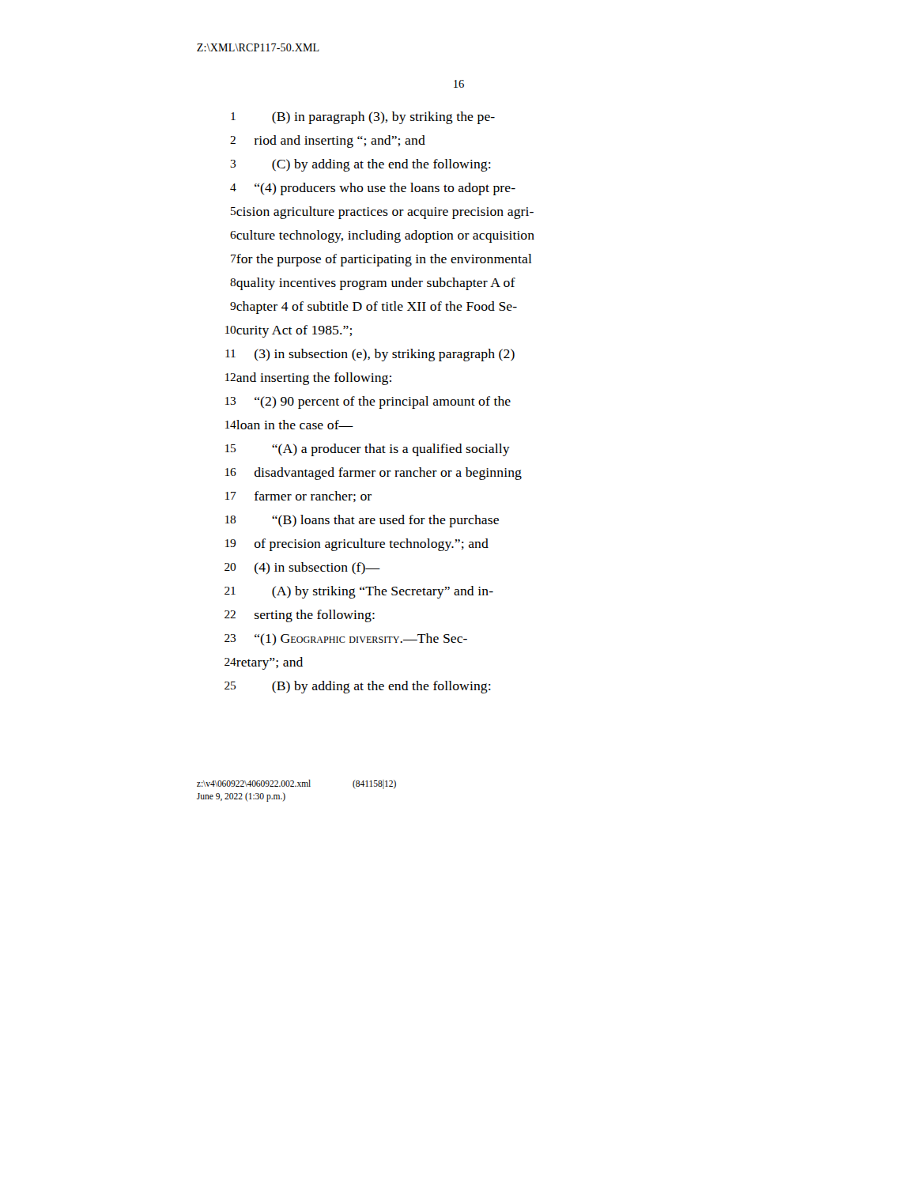Z:\XML\RCP117-50.XML
16
| 1 | (B) in paragraph (3), by striking the pe- |
| 2 | riod and inserting “; and”; and |
| 3 | (C) by adding at the end the following: |
| 4 | “(4) producers who use the loans to adopt pre- |
| 5 | cision agriculture practices or acquire precision agri- |
| 6 | culture technology, including adoption or acquisition |
| 7 | for the purpose of participating in the environmental |
| 8 | quality incentives program under subchapter A of |
| 9 | chapter 4 of subtitle D of title XII of the Food Se- |
| 10 | curity Act of 1985.”; |
| 11 | (3) in subsection (e), by striking paragraph (2) |
| 12 | and inserting the following: |
| 13 | “(2) 90 percent of the principal amount of the |
| 14 | loan in the case of— |
| 15 | “(A) a producer that is a qualified socially |
| 16 | disadvantaged farmer or rancher or a beginning |
| 17 | farmer or rancher; or |
| 18 | “(B) loans that are used for the purchase |
| 19 | of precision agriculture technology.”; and |
| 20 | (4) in subsection (f)— |
| 21 | (A) by striking “The Secretary” and in- |
| 22 | serting the following: |
| 23 | “(1) Geographic diversity. —The Sec- |
| 24 | retary”; and |
| 25 | (B) by adding at the end the following: |
z:\v4\060922\4060922.002.xml (841158|12)
June 9, 2022 (1:30 p.m.)